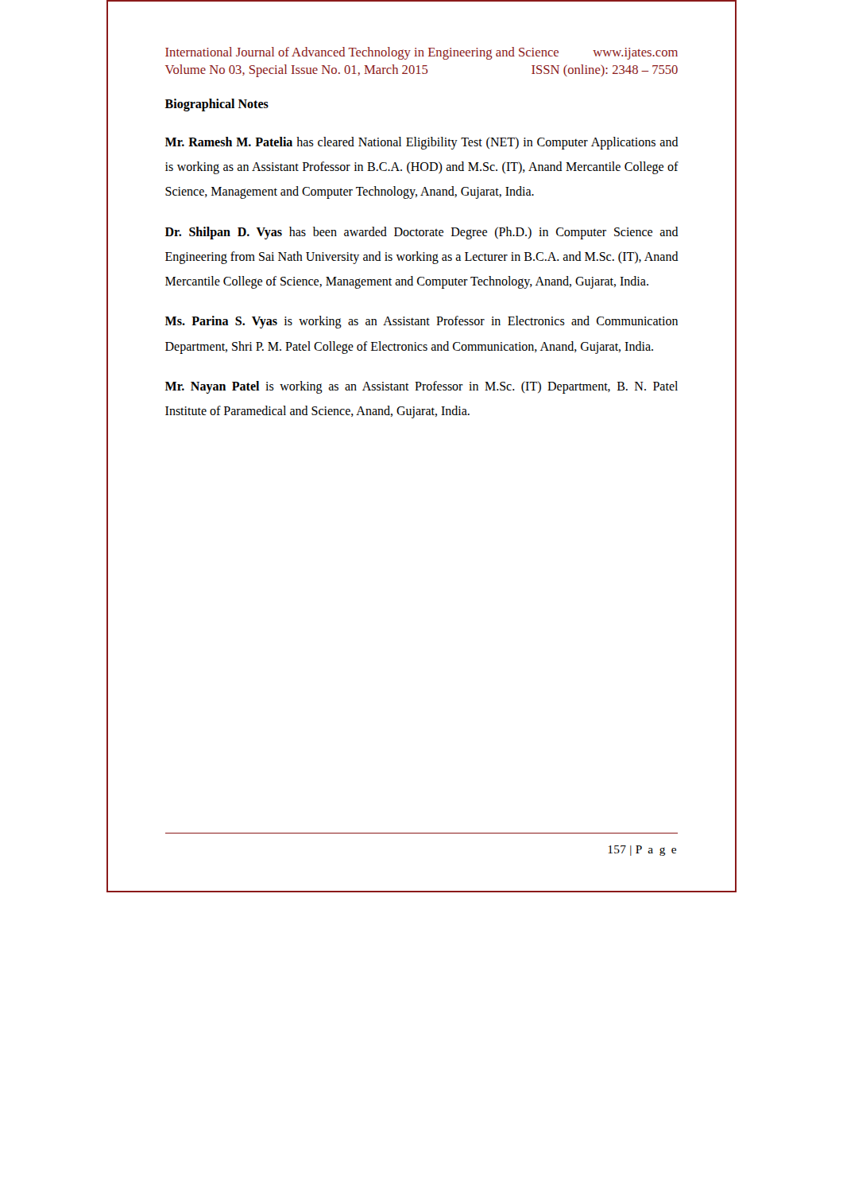International Journal of Advanced Technology in Engineering and Science www.ijates.com
Volume No 03, Special Issue No. 01, March 2015 ISSN (online): 2348 – 7550
Biographical Notes
Mr. Ramesh M. Patelia has cleared National Eligibility Test (NET) in Computer Applications and is working as an Assistant Professor in B.C.A. (HOD) and M.Sc. (IT), Anand Mercantile College of Science, Management and Computer Technology, Anand, Gujarat, India.
Dr. Shilpan D. Vyas has been awarded Doctorate Degree (Ph.D.) in Computer Science and Engineering from Sai Nath University and is working as a Lecturer in B.C.A. and M.Sc. (IT), Anand Mercantile College of Science, Management and Computer Technology, Anand, Gujarat, India.
Ms. Parina S. Vyas is working as an Assistant Professor in Electronics and Communication Department, Shri P. M. Patel College of Electronics and Communication, Anand, Gujarat, India.
Mr. Nayan Patel is working as an Assistant Professor in M.Sc. (IT) Department, B. N. Patel Institute of Paramedical and Science, Anand, Gujarat, India.
157 | P a g e